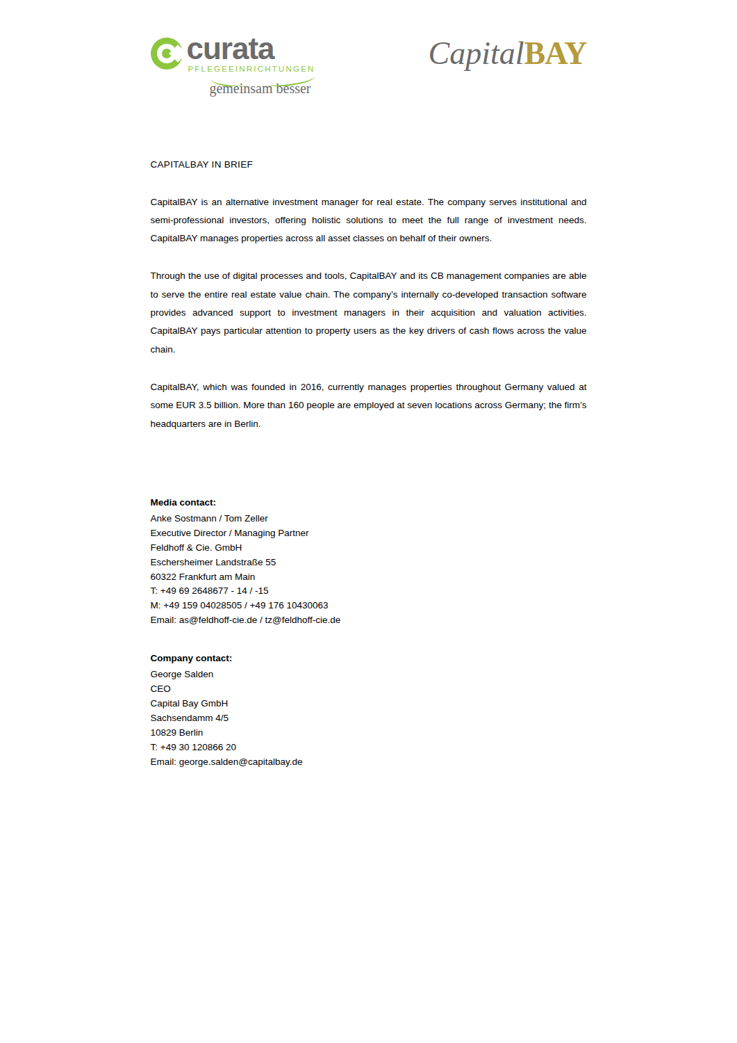curata
PFLEGEEINRICHTUNGEN
gemeinsam besser
Capital BAY
CAPITALBAY IN BRIEF
CapitalBAY is an alternative investment manager for real estate. The company serves institutional and semi-professional investors, offering holistic solutions to meet the full range of investment needs. CapitalBAY manages properties across all asset classes on behalf of their owners.
Through the use of digital processes and tools, CapitalBAY and its CB management companies are able to serve the entire real estate value chain. The company’s internally co-developed transaction software provides advanced support to investment managers in their acquisition and valuation activities. CapitalBAY pays particular attention to property users as the key drivers of cash flows across the value chain.
CapitalBAY, which was founded in 2016, currently manages properties throughout Germany valued at some EUR 3.5 billion. More than 160 people are employed at seven locations across Germany; the firm’s headquarters are in Berlin.
Media contact:
Anke Sostmann / Tom Zeller
Executive Director / Managing Partner
Feldhoff & Cie. GmbH
Eschersheimer Landstraße 55
60322 Frankfurt am Main
T: +49 69 2648677 - 14 / -15
M: +49 159 04028505 / +49 176 10430063
Email: as@feldhoff-cie.de / tz@feldhoff-cie.de
Company contact:
George Salden
CEO
Capital Bay GmbH
Sachsendamm 4/5
10829 Berlin
T: +49 30 120866 20
Email: george.salden@capitalbay.de